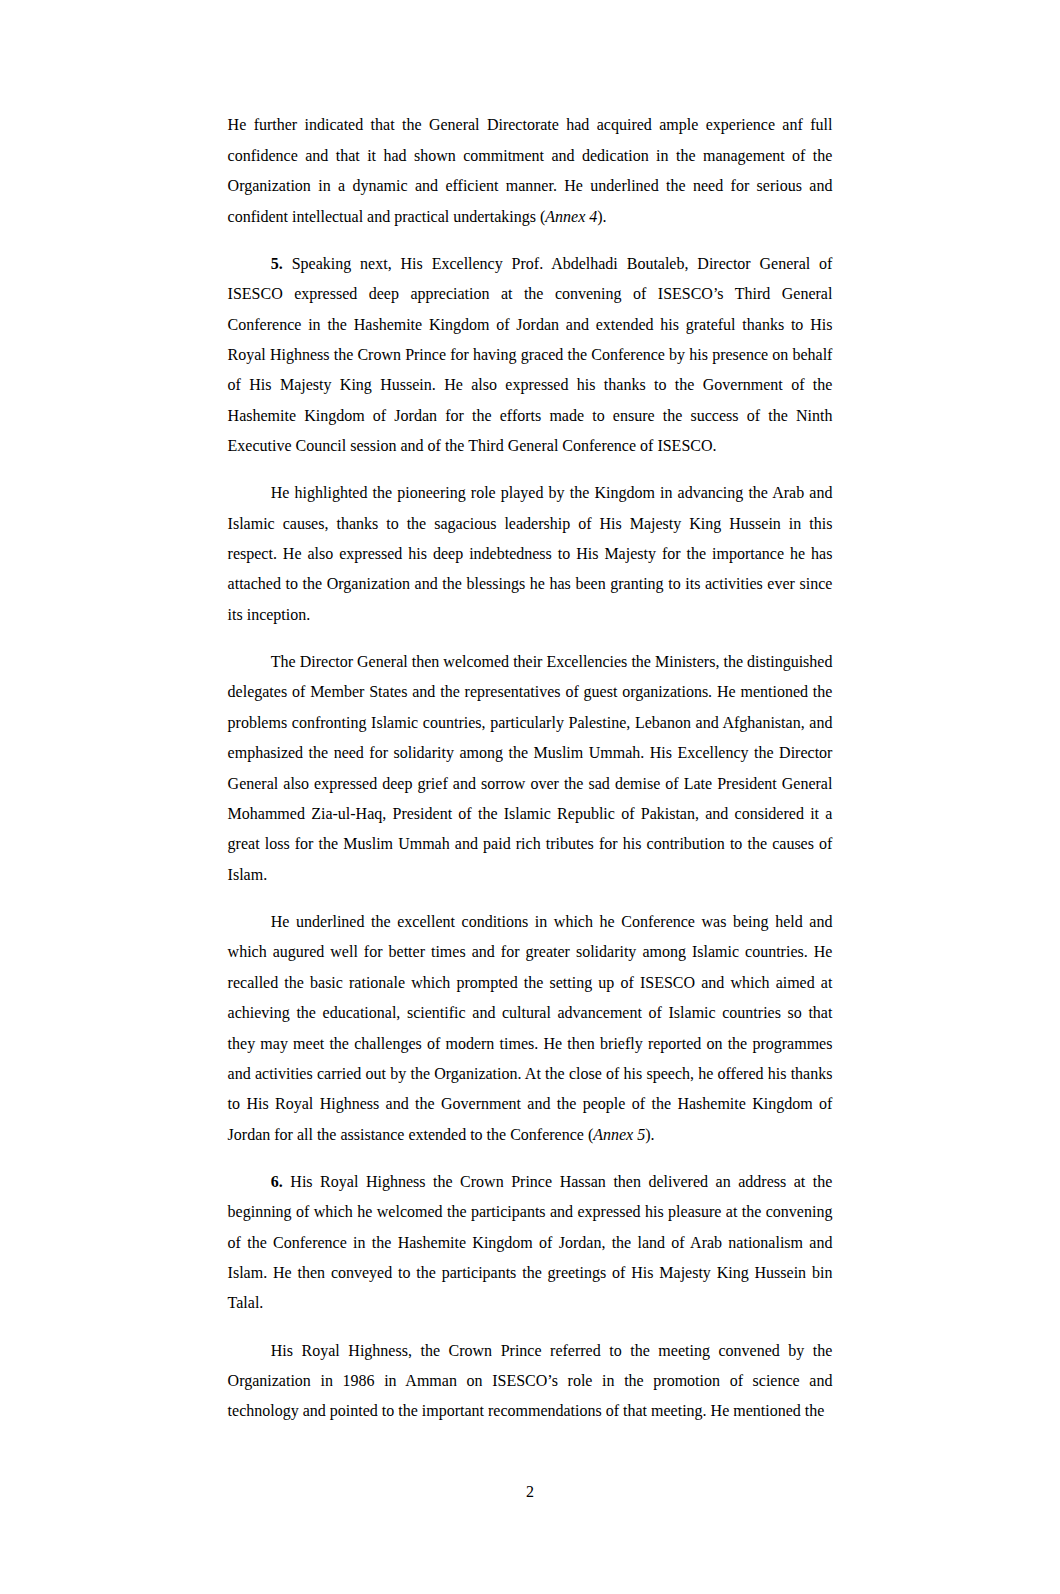He further indicated that the General Directorate had acquired ample experience anf full confidence and that it had shown commitment and dedication in the management of the Organization in a dynamic and efficient manner. He underlined the need for serious and confident intellectual and practical undertakings (Annex 4).
5. Speaking next, His Excellency Prof. Abdelhadi Boutaleb, Director General of ISESCO expressed deep appreciation at the convening of ISESCO’s Third General Conference in the Hashemite Kingdom of Jordan and extended his grateful thanks to His Royal Highness the Crown Prince for having graced the Conference by his presence on behalf of His Majesty King Hussein. He also expressed his thanks to the Government of the Hashemite Kingdom of Jordan for the efforts made to ensure the success of the Ninth Executive Council session and of the Third General Conference of ISESCO.
He highlighted the pioneering role played by the Kingdom in advancing the Arab and Islamic causes, thanks to the sagacious leadership of His Majesty King Hussein in this respect. He also expressed his deep indebtedness to His Majesty for the importance he has attached to the Organization and the blessings he has been granting to its activities ever since its inception.
The Director General then welcomed their Excellencies the Ministers, the distinguished delegates of Member States and the representatives of guest organizations. He mentioned the problems confronting Islamic countries, particularly Palestine, Lebanon and Afghanistan, and emphasized the need for solidarity among the Muslim Ummah. His Excellency the Director General also expressed deep grief and sorrow over the sad demise of Late President General Mohammed Zia-ul-Haq, President of the Islamic Republic of Pakistan, and considered it a great loss for the Muslim Ummah and paid rich tributes for his contribution to the causes of Islam.
He underlined the excellent conditions in which he Conference was being held and which augured well for better times and for greater solidarity among Islamic countries. He recalled the basic rationale which prompted the setting up of ISESCO and which aimed at achieving the educational, scientific and cultural advancement of Islamic countries so that they may meet the challenges of modern times. He then briefly reported on the programmes and activities carried out by the Organization. At the close of his speech, he offered his thanks to His Royal Highness and the Government and the people of the Hashemite Kingdom of Jordan for all the assistance extended to the Conference (Annex 5).
6. His Royal Highness the Crown Prince Hassan then delivered an address at the beginning of which he welcomed the participants and expressed his pleasure at the convening of the Conference in the Hashemite Kingdom of Jordan, the land of Arab nationalism and Islam. He then conveyed to the participants the greetings of His Majesty King Hussein bin Talal.
His Royal Highness, the Crown Prince referred to the meeting convened by the Organization in 1986 in Amman on ISESCO’s role in the promotion of science and technology and pointed to the important recommendations of that meeting. He mentioned the
2